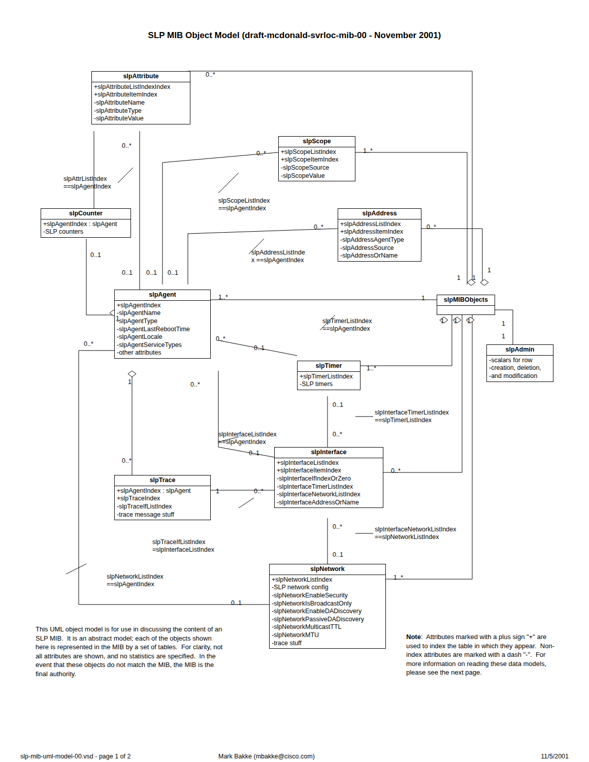SLP MIB Object Model (draft-mcdonald-svrloc-mib-00 - November 2001)
slpAttribute
+slpAttributeListIndexIndex
+slpAttributeItemIndex
-slpAttributeName
-slpAttributeType
-slpAttributeValue
0..*
0..*
0..1
0..1
slpScope
+slpScopeListIndex
+slpScopeItemIndex
-slpScopeSource
-slpScopeValue
0..*
1..*
slpAddress
+slpAddressListIndex
+slpAddressItemIndex
-slpAddressAgentType
-slpAddressSource
-slpAddressOrName
0..*
0..*
1
1
1
slpCounter
+slpAgentIndex : slpAgent
-SLP counters
0..1
slpAgent
+slpAgentIndex
-slpAgentName
-slpAgentType
-slpAgentLastRebootTime
-slpAgentLocale
-slpAgentServiceTypes
-other attributes
0..1
1..*
0..*
0..1
1
0..*
1
0..*
0..*
slpMIBObjects
1
1
1
1
1
1
slpAdmin
-scalars for row
-creation, deletion,
-and modification
slpTimer
+slpTimerListIndex
-SLP timers
1..*
0..1
0..*
slpInterface
+slpInterfaceListIndex
+slpInterfaceItemIndex
-slpInterfaceIfIndexOrZero
-slpInterfaceTimerListIndex
-slpInterfaceNetworkListIndex
-slpInterfaceAddressOrName
0..1
0..*
0..*
0..1
0..*
slpTrace
+slpAgentIndex : slpAgent
+slpTraceIndex
-slpTraceIfListIndex
-trace message stuff
1
slpNetwork
+slpNetworkListIndex
-SLP network config
-slpNetworkEnableSecurity
-slpNetworkIsBroadcastOnly
-slpNetworkEnableDADiscovery
-slpNetworkPassiveDADiscovery
-slpNetworkMulticastTTL
-slpNetworkMTU
-trace stuff
1..*
0..1
slpAttrListIndex
==slpAgentIndex
slpScopeListIndex
==slpAgentIndex
slpAddressListInde
x ==slpAgentIndex
slpTimerListIndex
==slpAgentIndex
slpInterfaceTimerListIndex
==slpTimerListIndex
slpInterfaceListIndex
==slpAgentIndex
slpInterfaceNetworkListIndex
==slpNetworkListIndex
slpTraceIfListIndex
=slpInterfaceListIndex
slpNetworkListIndex
==slpAgentIndex
This UML object model is for use in discussing the content of an SLP MIB. It is an abstract model; each of the objects shown here is represented in the MIB by a set of tables. For clarity, not all attributes are shown, and no statistics are specified. In the event that these objects do not match the MIB, the MIB is the final authority.
Note: Attributes marked with a plus sign "+" are used to index the table in which they appear. Non-index attributes are marked with a dash "-". For more information on reading these data models, please see the next page.
slp-mib-uml-model-00.vsd - page 1 of 2 Mark Bakke (mbakke@cisco.com) 11/5/2001